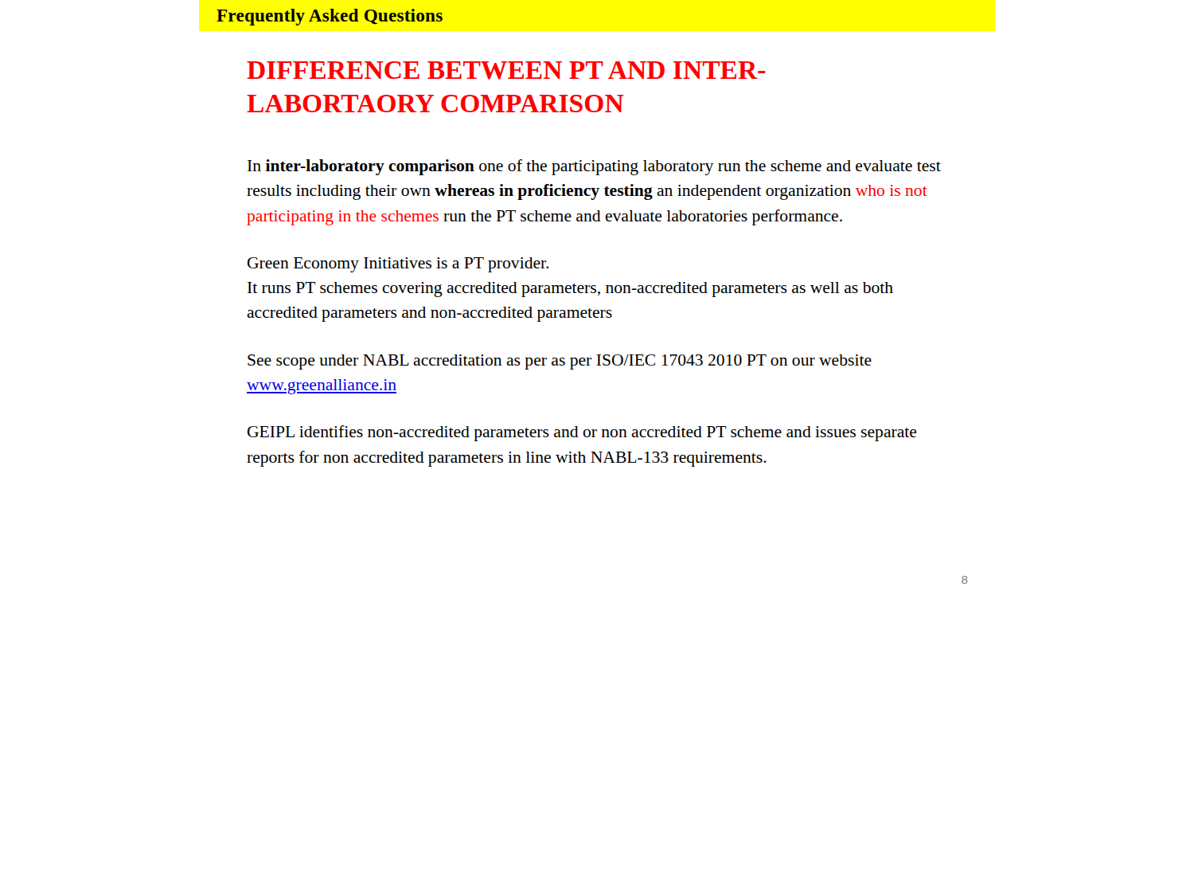Frequently Asked Questions
Difference between PT and inter-labortaory comparison
In inter-laboratory comparison one of the participating laboratory run the scheme and evaluate test results including their own whereas in proficiency testing an independent organization who is not participating in the schemes run the PT scheme and evaluate laboratories performance.
Green Economy Initiatives is a PT provider.
It runs PT schemes covering accredited parameters, non-accredited parameters as well as both accredited parameters and non-accredited parameters
See scope under NABL accreditation as per as per ISO/IEC 17043 2010 PT on our website www.greenalliance.in
GEIPL identifies non-accredited parameters and or non accredited PT scheme and issues separate reports for non accredited parameters in line with NABL-133 requirements.
8